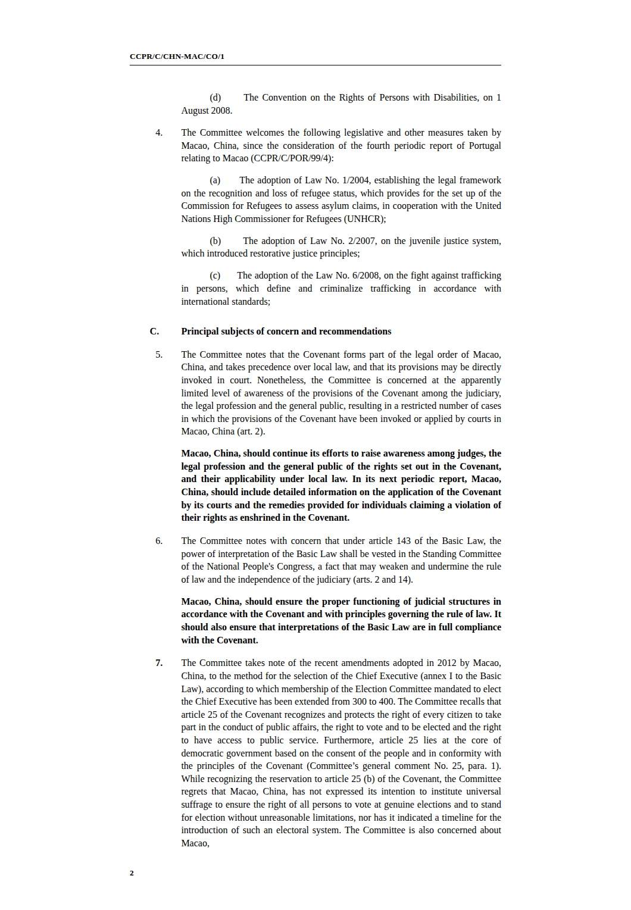CCPR/C/CHN-MAC/CO/1
(d) The Convention on the Rights of Persons with Disabilities, on 1 August 2008.
4. The Committee welcomes the following legislative and other measures taken by Macao, China, since the consideration of the fourth periodic report of Portugal relating to Macao (CCPR/C/POR/99/4):
(a) The adoption of Law No. 1/2004, establishing the legal framework on the recognition and loss of refugee status, which provides for the set up of the Commission for Refugees to assess asylum claims, in cooperation with the United Nations High Commissioner for Refugees (UNHCR);
(b) The adoption of Law No. 2/2007, on the juvenile justice system, which introduced restorative justice principles;
(c) The adoption of the Law No. 6/2008, on the fight against trafficking in persons, which define and criminalize trafficking in accordance with international standards;
C. Principal subjects of concern and recommendations
5. The Committee notes that the Covenant forms part of the legal order of Macao, China, and takes precedence over local law, and that its provisions may be directly invoked in court. Nonetheless, the Committee is concerned at the apparently limited level of awareness of the provisions of the Covenant among the judiciary, the legal profession and the general public, resulting in a restricted number of cases in which the provisions of the Covenant have been invoked or applied by courts in Macao, China (art. 2).
Macao, China, should continue its efforts to raise awareness among judges, the legal profession and the general public of the rights set out in the Covenant, and their applicability under local law. In its next periodic report, Macao, China, should include detailed information on the application of the Covenant by its courts and the remedies provided for individuals claiming a violation of their rights as enshrined in the Covenant.
6. The Committee notes with concern that under article 143 of the Basic Law, the power of interpretation of the Basic Law shall be vested in the Standing Committee of the National People's Congress, a fact that may weaken and undermine the rule of law and the independence of the judiciary (arts. 2 and 14).
Macao, China, should ensure the proper functioning of judicial structures in accordance with the Covenant and with principles governing the rule of law. It should also ensure that interpretations of the Basic Law are in full compliance with the Covenant.
7. The Committee takes note of the recent amendments adopted in 2012 by Macao, China, to the method for the selection of the Chief Executive (annex I to the Basic Law), according to which membership of the Election Committee mandated to elect the Chief Executive has been extended from 300 to 400. The Committee recalls that article 25 of the Covenant recognizes and protects the right of every citizen to take part in the conduct of public affairs, the right to vote and to be elected and the right to have access to public service. Furthermore, article 25 lies at the core of democratic government based on the consent of the people and in conformity with the principles of the Covenant (Committee’s general comment No. 25, para. 1). While recognizing the reservation to article 25 (b) of the Covenant, the Committee regrets that Macao, China, has not expressed its intention to institute universal suffrage to ensure the right of all persons to vote at genuine elections and to stand for election without unreasonable limitations, nor has it indicated a timeline for the introduction of such an electoral system. The Committee is also concerned about Macao,
2